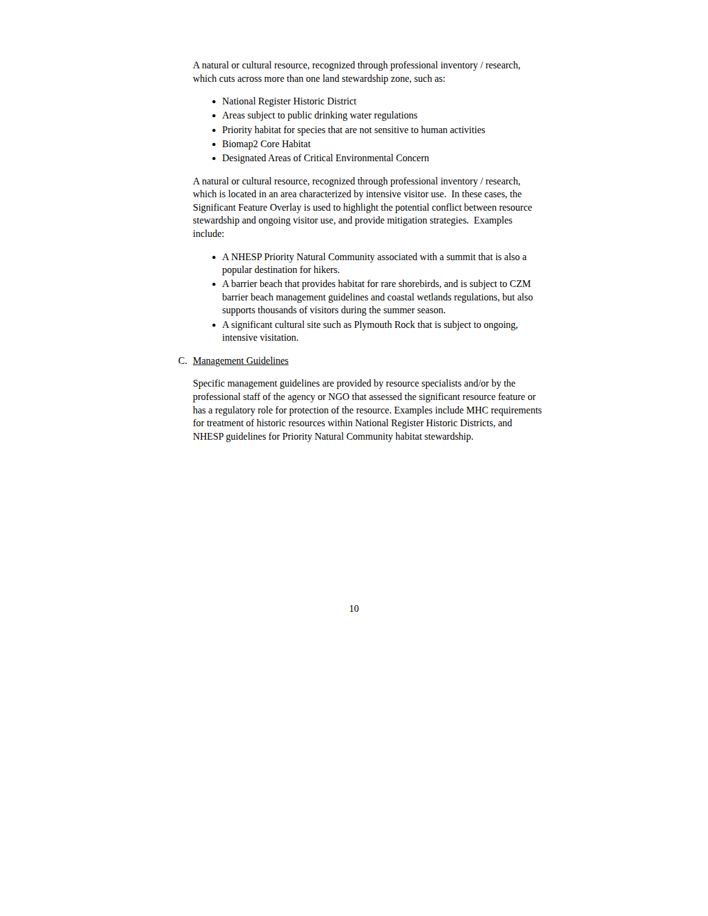A natural or cultural resource, recognized through professional inventory / research, which cuts across more than one land stewardship zone, such as:
National Register Historic District
Areas subject to public drinking water regulations
Priority habitat for species that are not sensitive to human activities
Biomap2 Core Habitat
Designated Areas of Critical Environmental Concern
A natural or cultural resource, recognized through professional inventory / research, which is located in an area characterized by intensive visitor use. In these cases, the Significant Feature Overlay is used to highlight the potential conflict between resource stewardship and ongoing visitor use, and provide mitigation strategies. Examples include:
A NHESP Priority Natural Community associated with a summit that is also a popular destination for hikers.
A barrier beach that provides habitat for rare shorebirds, and is subject to CZM barrier beach management guidelines and coastal wetlands regulations, but also supports thousands of visitors during the summer season.
A significant cultural site such as Plymouth Rock that is subject to ongoing, intensive visitation.
C. Management Guidelines
Specific management guidelines are provided by resource specialists and/or by the professional staff of the agency or NGO that assessed the significant resource feature or has a regulatory role for protection of the resource. Examples include MHC requirements for treatment of historic resources within National Register Historic Districts, and NHESP guidelines for Priority Natural Community habitat stewardship.
10